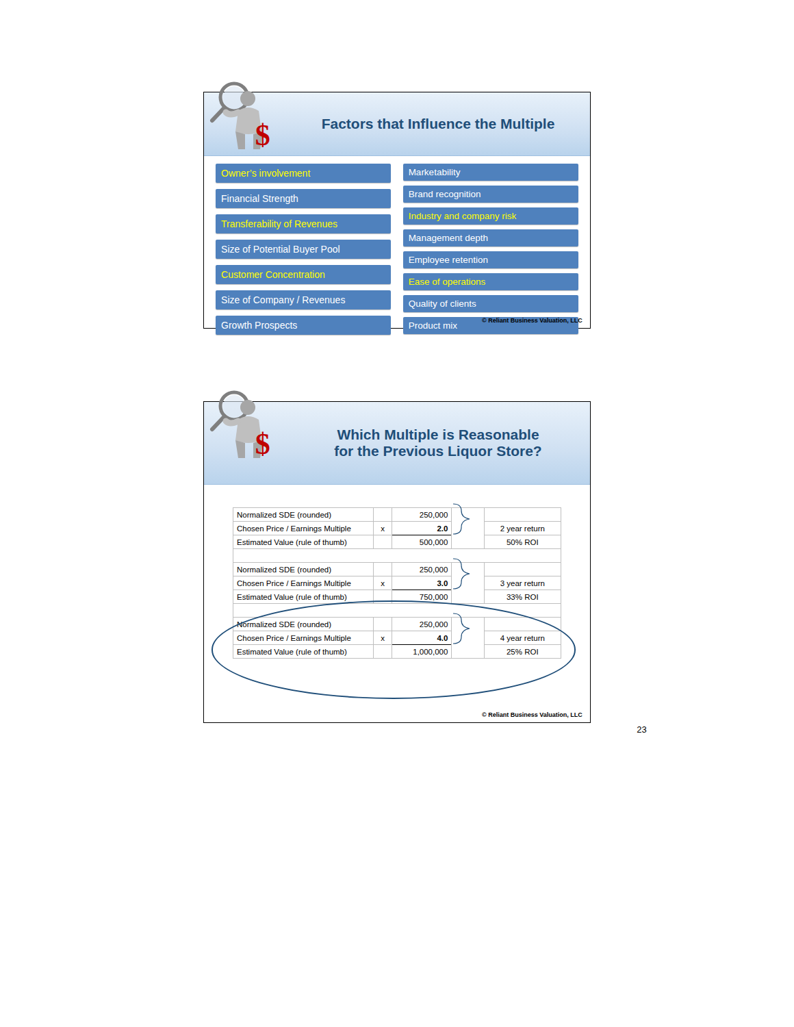$
Factors that Influence the Multiple
Owner’s involvement
Financial Strength
Transferability of Revenues
Size of Potential Buyer Pool
Customer Concentration
Size of Company / Revenues
Growth Prospects
Marketability
Brand recognition
Industry and company risk
Management depth
Employee retention
Ease of operations
Quality of clients
Product mix
© Reliant Business Valuation, LLC
$
Which Multiple is Reasonable
for the Previous Liquor Store?
| Normalized SDE (rounded) | | 250,000 | | |
| Chosen Price / Earnings Multiple | x | 2.0 | 2 year return |
| Estimated Value (rule of thumb) | | 500,000 | 50% ROI |
| Normalized SDE (rounded) | | 250,000 | | |
| Chosen Price / Earnings Multiple | x | 3.0 | 3 year return |
| Estimated Value (rule of thumb) | | 750,000 | 33% ROI |
| Normalized SDE (rounded) | | 250,000 | | |
| Chosen Price / Earnings Multiple | x | 4.0 | 4 year return |
| Estimated Value (rule of thumb) | | 1,000,000 | 25% ROI |
© Reliant Business Valuation, LLC
23